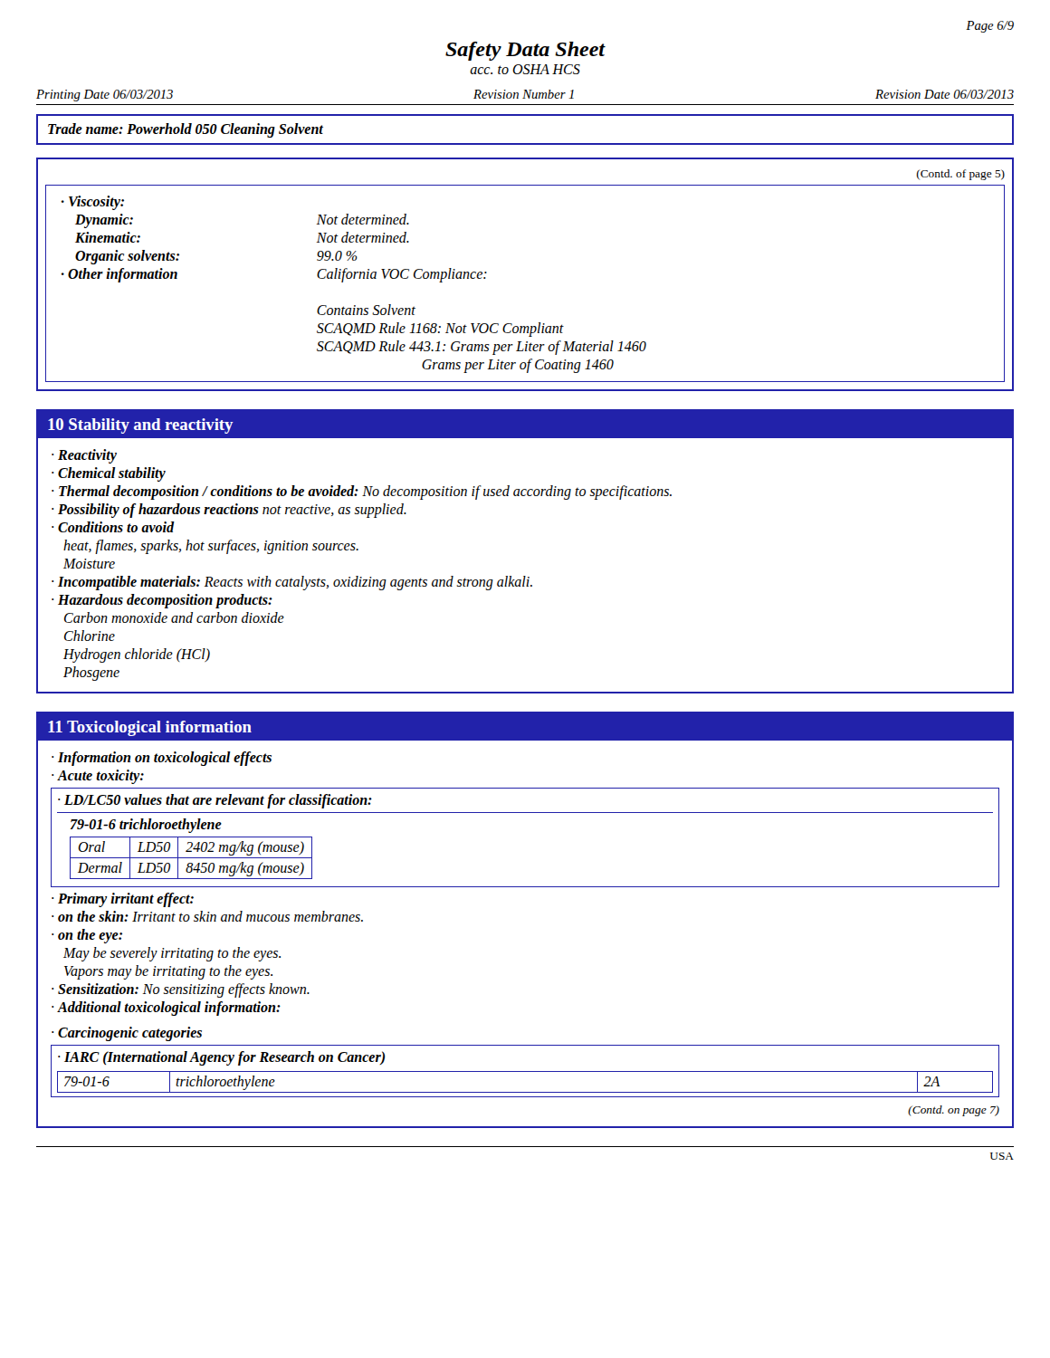Page 6/9
Safety Data Sheet
acc. to OSHA HCS
Printing Date 06/03/2013 Revision Number 1 Revision Date 06/03/2013
Trade name: Powerhold 050 Cleaning Solvent
(Contd. of page 5)
| · Viscosity: | |
| Dynamic: | Not determined. |
| Kinematic: | Not determined. |
| Organic solvents: | 99.0 % |
| · Other information | California VOC Compliance: |
| | Contains Solvent |
| | SCAQMD Rule 1168: Not VOC Compliant |
| | SCAQMD Rule 443.1: Grams per Liter of Material 1460 |
| | Grams per Liter of Coating 1460 |
10 Stability and reactivity
· Reactivity
· Chemical stability
· Thermal decomposition / conditions to be avoided: No decomposition if used according to specifications.
· Possibility of hazardous reactions not reactive, as supplied.
· Conditions to avoid
heat, flames, sparks, hot surfaces, ignition sources.
Moisture
· Incompatible materials: Reacts with catalysts, oxidizing agents and strong alkali.
· Hazardous decomposition products:
Carbon monoxide and carbon dioxide
Chlorine
Hydrogen chloride (HCl)
Phosgene
11 Toxicological information
· Information on toxicological effects
· Acute toxicity:
· LD/LC50 values that are relevant for classification:
79-01-6 trichloroethylene
| Oral | LD50 | 2402 mg/kg (mouse) |
| Dermal | LD50 | 8450 mg/kg (mouse) |
· Primary irritant effect:
· on the skin: Irritant to skin and mucous membranes.
· on the eye:
May be severely irritating to the eyes.
Vapors may be irritating to the eyes.
· Sensitization: No sensitizing effects known.
· Additional toxicological information:
· Carcinogenic categories
· IARC (International Agency for Research on Cancer)
| 79-01-6 | trichloroethylene | 2A |
(Contd. on page 7)
USA